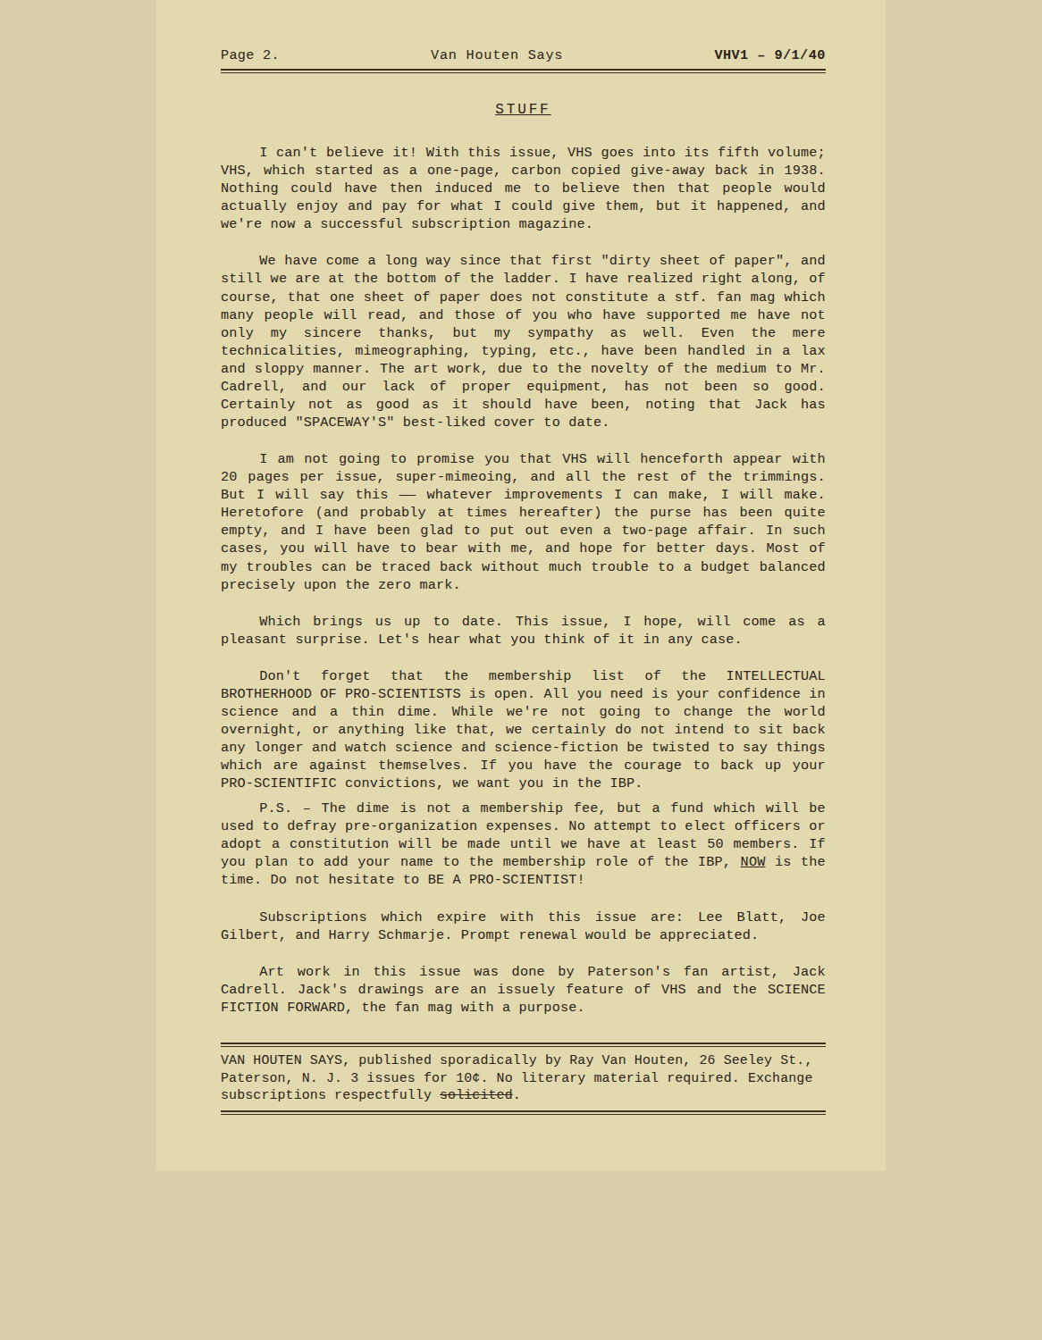Page 2. Van Houten Says VHV1 – 9/1/40
STUFF
I can't believe it! With this issue, VHS goes into its fifth volume; VHS, which started as a one-page, carbon copied give-away back in 1938. Nothing could have then induced me to believe then that people would actually enjoy and pay for what I could give them, but it happened, and we're now a successful subscription magazine.
We have come a long way since that first "dirty sheet of paper", and still we are at the bottom of the ladder. I have realized right along, of course, that one sheet of paper does not constitute a stf. fan mag which many people will read, and those of you who have supported me have not only my sincere thanks, but my sympathy as well. Even the mere technicalities, mimeographing, typing, etc., have been handled in a lax and sloppy manner. The art work, due to the novelty of the medium to Mr. Cadrell, and our lack of proper equipment, has not been so good. Certainly not as good as it should have been, noting that Jack has produced "SPACEWAY'S" best-liked cover to date.
I am not going to promise you that VHS will henceforth appear with 20 pages per issue, super-mimeoing, and all the rest of the trimmings. But I will say this —— whatever improvements I can make, I will make. Heretofore (and probably at times hereafter) the purse has been quite empty, and I have been glad to put out even a two-page affair. In such cases, you will have to bear with me, and hope for better days. Most of my troubles can be traced back without much trouble to a budget balanced precisely upon the zero mark.
Which brings us up to date. This issue, I hope, will come as a pleasant surprise. Let's hear what you think of it in any case.
Don't forget that the membership list of the INTELLECTUAL BROTHERHOOD OF PRO-SCIENTISTS is open. All you need is your confidence in science and a thin dime. While we're not going to change the world overnight, or anything like that, we certainly do not intend to sit back any longer and watch science and science-fiction be twisted to say things which are against themselves. If you have the courage to back up your PRO-SCIENTIFIC convictions, we want you in the IBP.
P.S. – The dime is not a membership fee, but a fund which will be used to defray pre-organization expenses. No attempt to elect officers or adopt a constitution will be made until we have at least 50 members. If you plan to add your name to the membership role of the IBP, NOW is the time. Do not hesitate to BE A PRO-SCIENTIST!
Subscriptions which expire with this issue are: Lee Blatt, Joe Gilbert, and Harry Schmarje. Prompt renewal would be appreciated.
Art work in this issue was done by Paterson's fan artist, Jack Cadrell. Jack's drawings are an issuely feature of VHS and the SCIENCE FICTION FORWARD, the fan mag with a purpose.
VAN HOUTEN SAYS, published sporadically by Ray Van Houten, 26 Seeley St., Paterson, N. J. 3 issues for 10¢. No literary material required. Exchange subscriptions respectfully solicited.